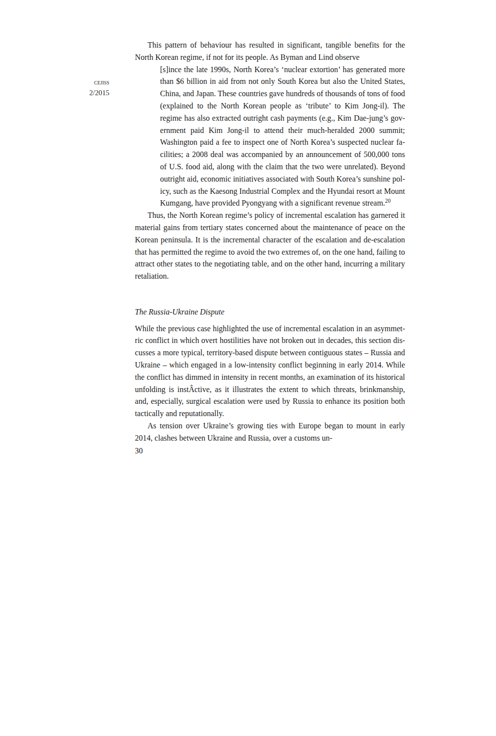cejiss 2/2015
This pattern of behaviour has resulted in significant, tangible benefits for the North Korean regime, if not for its people. As Byman and Lind observe
[s]ince the late 1990s, North Korea’s ‘nuclear extortion’ has generated more than $6 billion in aid from not only South Korea but also the United States, China, and Japan. These countries gave hundreds of thousands of tons of food (explained to the North Korean people as ‘tribute’ to Kim Jong-il). The regime has also extracted outright cash payments (e.g., Kim Dae-jung’s government paid Kim Jong-il to attend their much-heralded 2000 summit; Washington paid a fee to inspect one of North Korea’s suspected nuclear facilities; a 2008 deal was accompanied by an announcement of 500,000 tons of U.S. food aid, along with the claim that the two were unrelated). Beyond outright aid, economic initiatives associated with South Korea’s sunshine policy, such as the Kaesong Industrial Complex and the Hyundai resort at Mount Kumgang, have provided Pyongyang with a significant revenue stream.20
Thus, the North Korean regime’s policy of incremental escalation has garnered it material gains from tertiary states concerned about the maintenance of peace on the Korean peninsula. It is the incremental character of the escalation and de-escalation that has permitted the regime to avoid the two extremes of, on the one hand, failing to attract other states to the negotiating table, and on the other hand, incurring a military retaliation.
The Russia-Ukraine Dispute
While the previous case highlighted the use of incremental escalation in an asymmetric conflict in which overt hostilities have not broken out in decades, this section discusses a more typical, territory-based dispute between contiguous states – Russia and Ukraine – which engaged in a low-intensity conflict beginning in early 2014. While the conflict has dimmed in intensity in recent months, an examination of its historical unfolding is instÂctive, as it illustrates the extent to which threats, brinkmanship, and, especially, surgical escalation were used by Russia to enhance its position both tactically and reputationally.
As tension over Ukraine’s growing ties with Europe began to mount in early 2014, clashes between Ukraine and Russia, over a customs un-
30